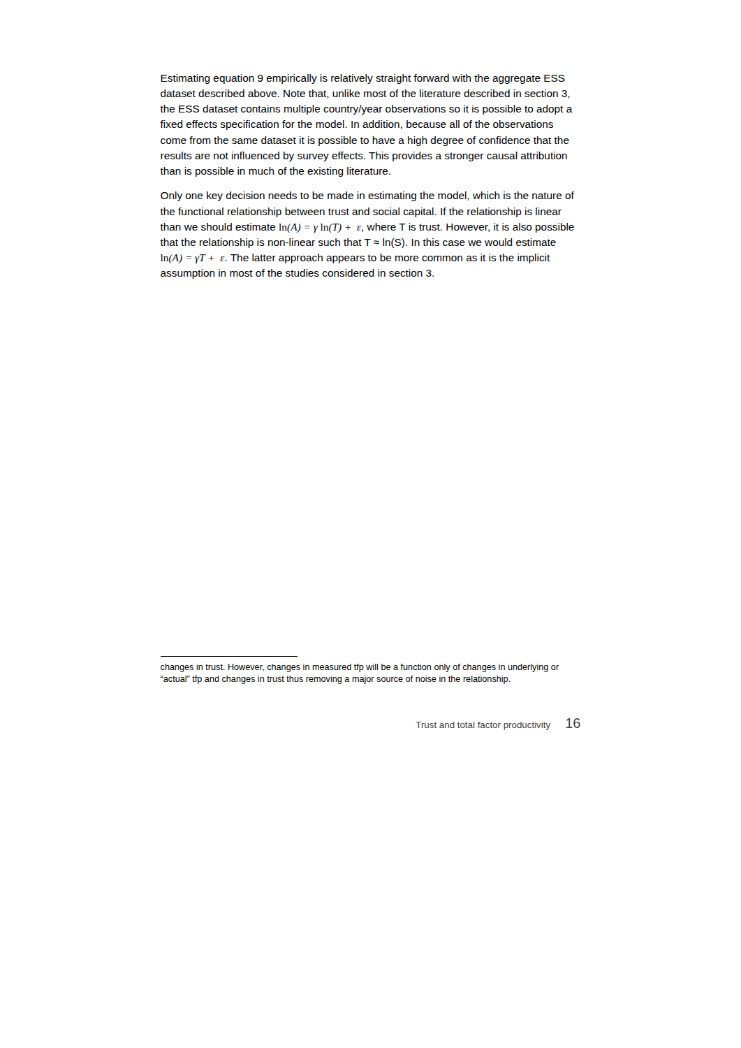Estimating equation 9 empirically is relatively straight forward with the aggregate ESS dataset described above. Note that, unlike most of the literature described in section 3, the ESS dataset contains multiple country/year observations so it is possible to adopt a fixed effects specification for the model. In addition, because all of the observations come from the same dataset it is possible to have a high degree of confidence that the results are not influenced by survey effects. This provides a stronger causal attribution than is possible in much of the existing literature.
Only one key decision needs to be made in estimating the model, which is the nature of the functional relationship between trust and social capital. If the relationship is linear than we should estimate ln(A) = γ ln(T) + ε, where T is trust. However, it is also possible that the relationship is non-linear such that T ≈ ln(S). In this case we would estimate ln(A) = γT + ε. The latter approach appears to be more common as it is the implicit assumption in most of the studies considered in section 3.
changes in trust. However, changes in measured tfp will be a function only of changes in underlying or “actual” tfp and changes in trust thus removing a major source of noise in the relationship.
Trust and total factor productivity 16